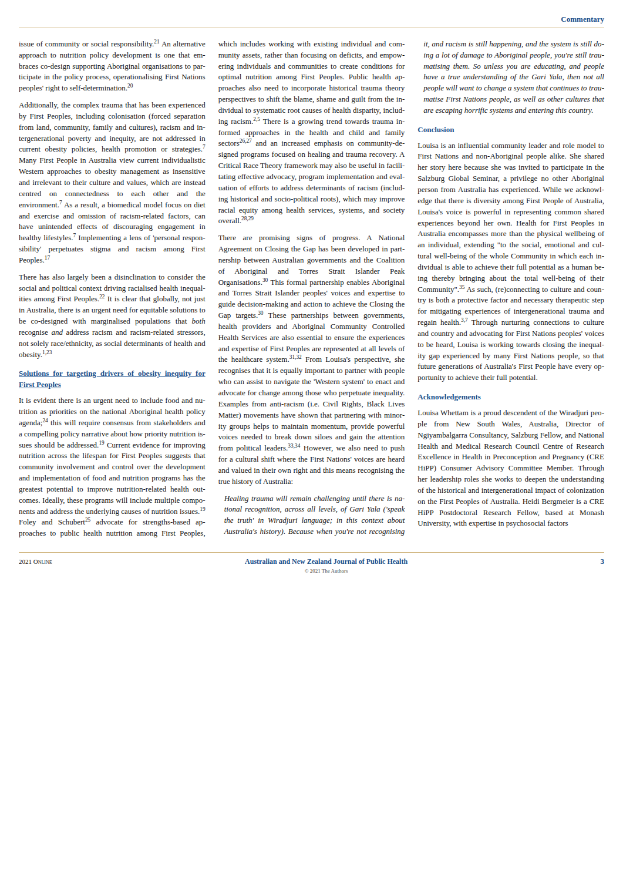Commentary
issue of community or social responsibility.21 An alternative approach to nutrition policy development is one that embraces co-design supporting Aboriginal organisations to participate in the policy process, operationalising First Nations peoples' right to self-determination.20
Additionally, the complex trauma that has been experienced by First Peoples, including colonisation (forced separation from land, community, family and cultures), racism and intergenerational poverty and inequity, are not addressed in current obesity policies, health promotion or strategies.7 Many First People in Australia view current individualistic Western approaches to obesity management as insensitive and irrelevant to their culture and values, which are instead centred on connectedness to each other and the environment.7 As a result, a biomedical model focus on diet and exercise and omission of racism-related factors, can have unintended effects of discouraging engagement in healthy lifestyles.7 Implementing a lens of 'personal responsibility' perpetuates stigma and racism among First Peoples.17
There has also largely been a disinclination to consider the social and political context driving racialised health inequalities among First Peoples.22 It is clear that globally, not just in Australia, there is an urgent need for equitable solutions to be co-designed with marginalised populations that both recognise and address racism and racism-related stressors, not solely race/ethnicity, as social determinants of health and obesity.1,23
Solutions for targeting drivers of obesity inequity for First Peoples
It is evident there is an urgent need to include food and nutrition as priorities on the national Aboriginal health policy agenda;24 this will require consensus from stakeholders and a compelling policy narrative about how priority nutrition issues should be addressed.19 Current evidence for improving nutrition across the lifespan for First Peoples suggests that community involvement and control over the development and implementation of food and nutrition programs has the greatest potential to improve nutrition-related health outcomes. Ideally, these programs will include multiple components and address the underlying causes of nutrition issues.19 Foley and Schubert25 advocate for strengths-based approaches to public health nutrition among First Peoples, which includes working with existing individual and community assets, rather than focusing on deficits, and empowering individuals and communities to create conditions for optimal nutrition among First Peoples. Public health approaches also need to incorporate historical trauma theory perspectives to shift the blame, shame and guilt from the individual to systematic root causes of health disparity, including racism.2,5 There is a growing trend towards trauma informed approaches in the health and child and family sectors26,27 and an increased emphasis on community-designed programs focused on healing and trauma recovery. A Critical Race Theory framework may also be useful in facilitating effective advocacy, program implementation and evaluation of efforts to address determinants of racism (including historical and socio-political roots), which may improve racial equity among health services, systems, and society overall.28,29
There are promising signs of progress. A National Agreement on Closing the Gap has been developed in partnership between Australian governments and the Coalition of Aboriginal and Torres Strait Islander Peak Organisations.30 This formal partnership enables Aboriginal and Torres Strait Islander peoples' voices and expertise to guide decision-making and action to achieve the Closing the Gap targets.30 These partnerships between governments, health providers and Aboriginal Community Controlled Health Services are also essential to ensure the experiences and expertise of First Peoples are represented at all levels of the healthcare system.31,32 From Louisa's perspective, she recognises that it is equally important to partner with people who can assist to navigate the 'Western system' to enact and advocate for change among those who perpetuate inequality. Examples from anti-racism (i.e. Civil Rights, Black Lives Matter) movements have shown that partnering with minority groups helps to maintain momentum, provide powerful voices needed to break down siloes and gain the attention from political leaders.33,34 However, we also need to push for a cultural shift where the First Nations' voices are heard and valued in their own right and this means recognising the true history of Australia:
Healing trauma will remain challenging until there is national recognition, across all levels, of Gari Yala ('speak the truth' in Wiradjuri language; in this context about Australia's history). Because when you're not recognising it, and racism is still happening, and the system is still doing a lot of damage to Aboriginal people, you're still traumatising them. So unless you are educating, and people have a true understanding of the Gari Yala, then not all people will want to change a system that continues to traumatise First Nations people, as well as other cultures that are escaping horrific systems and entering this country.
Conclusion
Louisa is an influential community leader and role model to First Nations and non-Aboriginal people alike. She shared her story here because she was invited to participate in the Salzburg Global Seminar, a privilege no other Aboriginal person from Australia has experienced. While we acknowledge that there is diversity among First People of Australia, Louisa's voice is powerful in representing common shared experiences beyond her own. Health for First Peoples in Australia encompasses more than the physical wellbeing of an individual, extending "to the social, emotional and cultural well-being of the whole Community in which each individual is able to achieve their full potential as a human being thereby bringing about the total well-being of their Community".35 As such, (re)connecting to culture and country is both a protective factor and necessary therapeutic step for mitigating experiences of intergenerational trauma and regain health.3,7 Through nurturing connections to culture and country and advocating for First Nations peoples' voices to be heard, Louisa is working towards closing the inequality gap experienced by many First Nations people, so that future generations of Australia's First People have every opportunity to achieve their full potential.
Acknowledgements
Louisa Whettam is a proud descendent of the Wiradjuri people from New South Wales, Australia, Director of Ngiyambalgarra Consultancy, Salzburg Fellow, and National Health and Medical Research Council Centre of Research Excellence in Health in Preconception and Pregnancy (CRE HiPP) Consumer Advisory Committee Member. Through her leadership roles she works to deepen the understanding of the historical and intergenerational impact of colonization on the First Peoples of Australia. Heidi Bergmeier is a CRE HiPP Postdoctoral Research Fellow, based at Monash University, with expertise in psychosocial factors
2021 Online
Australian and New Zealand Journal of Public Health
© 2021 The Authors
3